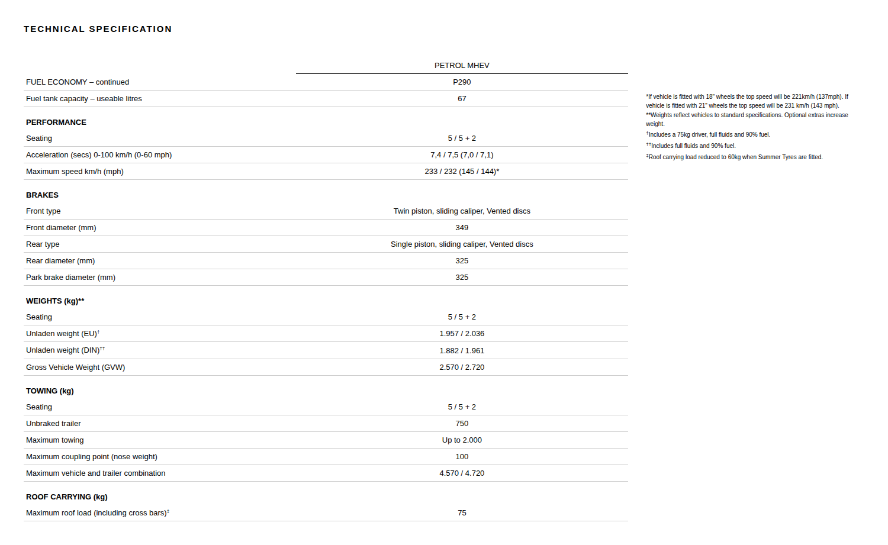TECHNICAL SPECIFICATION
| | PETROL MHEV |
| --- | --- |
| FUEL ECONOMY – continued | P290 |
| Fuel tank capacity – useable litres | 67 |
| PERFORMANCE | |
| Seating | 5 / 5 + 2 |
| Acceleration (secs) 0-100 km/h (0-60 mph) | 7,4 / 7,5 (7,0 / 7,1) |
| Maximum speed km/h (mph) | 233 / 232 (145 / 144)* |
| BRAKES | |
| Front type | Twin piston, sliding caliper, Vented discs |
| Front diameter (mm) | 349 |
| Rear type | Single piston, sliding caliper, Vented discs |
| Rear diameter (mm) | 325 |
| Park brake diameter (mm) | 325 |
| WEIGHTS (kg)** | |
| Seating | 5 / 5 + 2 |
| Unladen weight (EU) † | 1.957 / 2.036 |
| Unladen weight (DIN) †† | 1.882 / 1.961 |
| Gross Vehicle Weight (GVW) | 2.570 / 2.720 |
| TOWING (kg) | |
| Seating | 5 / 5 + 2 |
| Unbraked trailer | 750 |
| Maximum towing | Up to 2.000 |
| Maximum coupling point (nose weight) | 100 |
| Maximum vehicle and trailer combination | 4.570 / 4.720 |
| ROOF CARRYING (kg) | |
| Maximum roof load (including cross bars) ‡ | 75 |
*If vehicle is fitted with 18" wheels the top speed will be 221km/h (137mph). If vehicle is fitted with 21" wheels the top speed will be 231 km/h (143 mph).
**Weights reflect vehicles to standard specifications. Optional extras increase weight.
†Includes a 75kg driver, full fluids and 90% fuel.
††Includes full fluids and 90% fuel.
‡Roof carrying load reduced to 60kg when Summer Tyres are fitted.